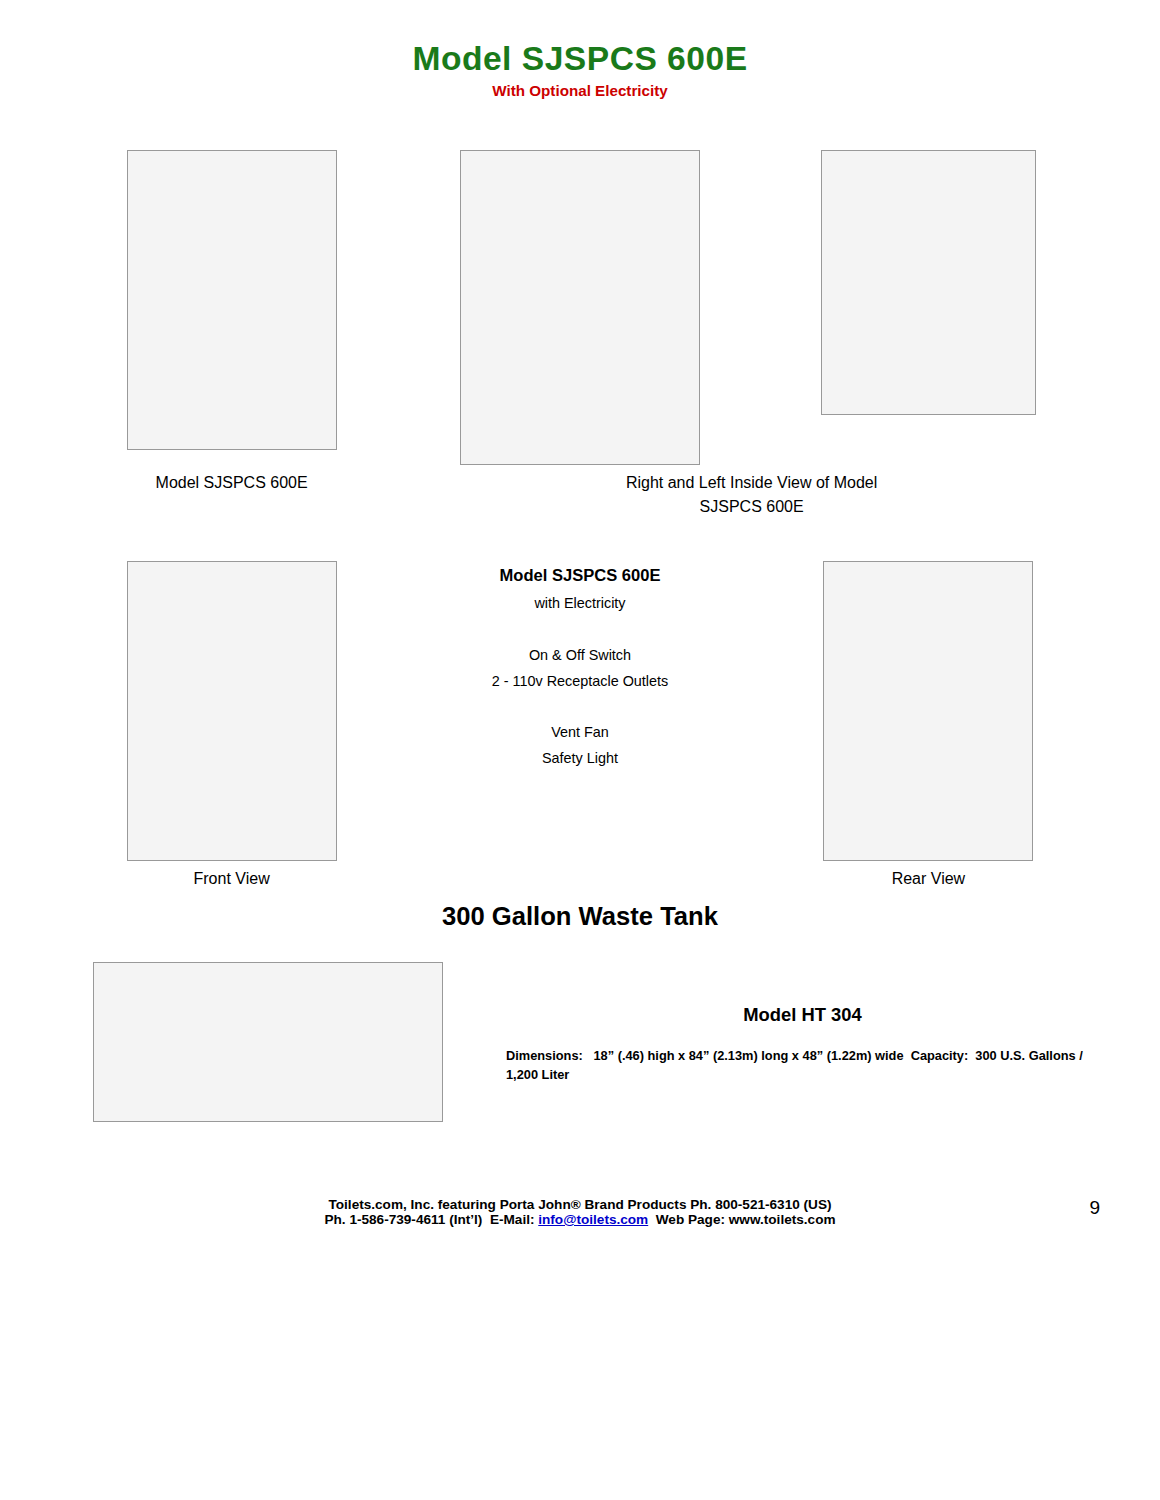Model SJSPCS 600E
With Optional Electricity
| Model SJSPCS 600E | Right and Left Inside View of Model SJSPCS 600E |
| | Model SJSPCS 600E with Electricity On & Off Switch 2 - 110v Receptacle Outlets Vent Fan Safety Light | |
| Front View | | Rear View |
300 Gallon Waste Tank
| | Model HT 304 Dimensions: 18” (.46) high x 84” (2.13m) long x 48” (1.22m) wide Capacity: 300 U.S. Gallons / 1,200 Liter |
9 Toilets.com, Inc. featuring Porta John® Brand Products Ph. 800-521-6310 (US)
Ph. 1-586-739-4611 (Int’l) E-Mail: info@toilets.com Web Page: www.toilets.com